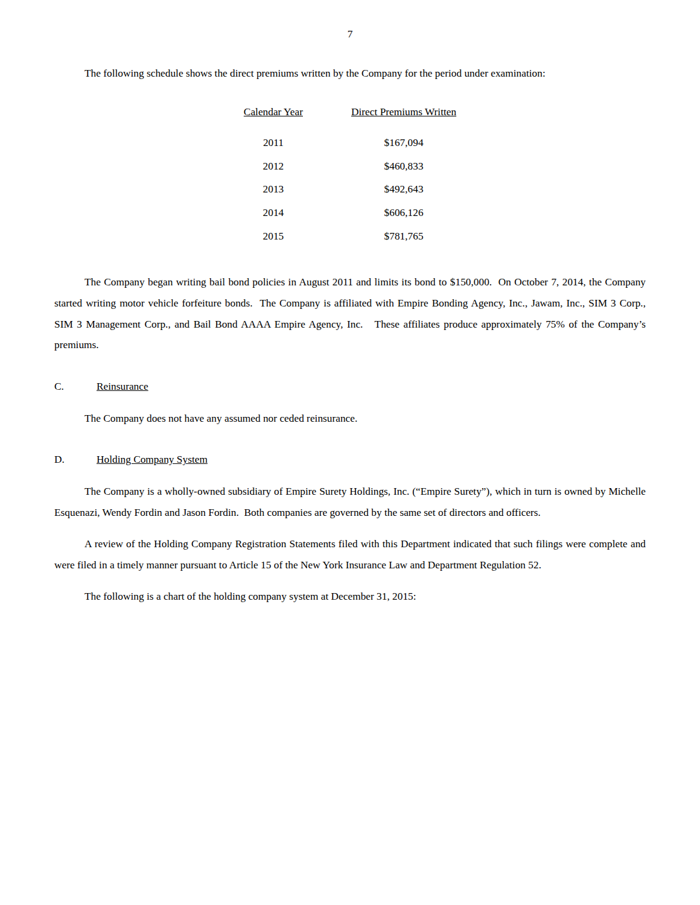7
The following schedule shows the direct premiums written by the Company for the period under examination:
| Calendar Year | Direct Premiums Written |
| --- | --- |
| 2011 | $167,094 |
| 2012 | $460,833 |
| 2013 | $492,643 |
| 2014 | $606,126 |
| 2015 | $781,765 |
The Company began writing bail bond policies in August 2011 and limits its bond to $150,000. On October 7, 2014, the Company started writing motor vehicle forfeiture bonds. The Company is affiliated with Empire Bonding Agency, Inc., Jawam, Inc., SIM 3 Corp., SIM 3 Management Corp., and Bail Bond AAAA Empire Agency, Inc. These affiliates produce approximately 75% of the Company’s premiums.
C. Reinsurance
The Company does not have any assumed nor ceded reinsurance.
D. Holding Company System
The Company is a wholly-owned subsidiary of Empire Surety Holdings, Inc. (“Empire Surety”), which in turn is owned by Michelle Esquenazi, Wendy Fordin and Jason Fordin. Both companies are governed by the same set of directors and officers.
A review of the Holding Company Registration Statements filed with this Department indicated that such filings were complete and were filed in a timely manner pursuant to Article 15 of the New York Insurance Law and Department Regulation 52.
The following is a chart of the holding company system at December 31, 2015: